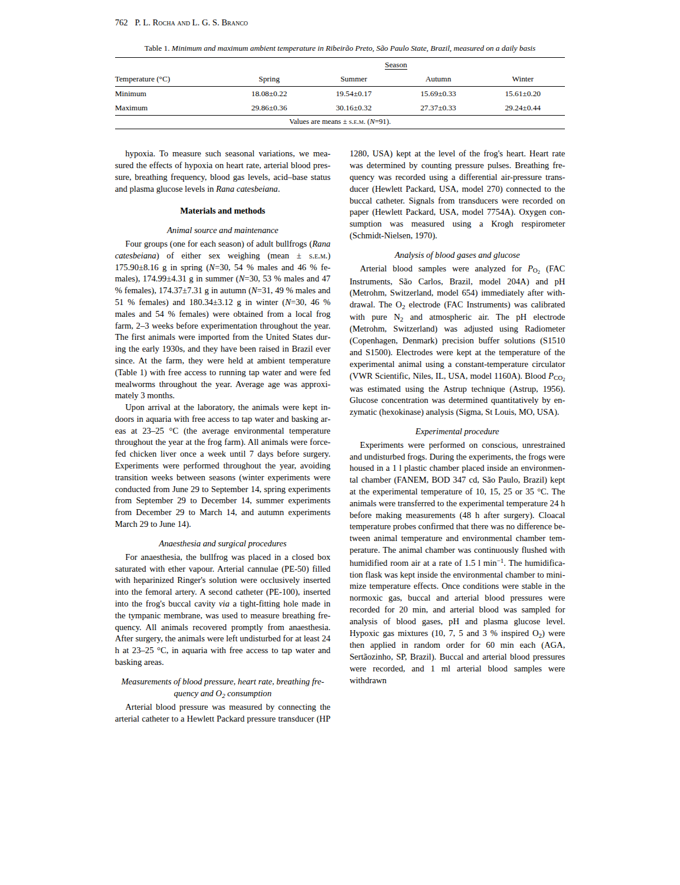762 P. L. Rocha and L. G. S. Branco
Table 1. Minimum and maximum ambient temperature in Ribeirão Preto, São Paulo State, Brazil, measured on a daily basis
| | Season |
| --- | --- |
| Temperature (°C) | Spring | Summer | Autumn | Winter |
| Minimum | 18.08±0.22 | 19.54±0.17 | 15.69±0.33 | 15.61±0.20 |
| Maximum | 29.86±0.36 | 30.16±0.32 | 27.37±0.33 | 29.24±0.44 |
| Values are means ± s.e.m. ( N =91). |
hypoxia. To measure such seasonal variations, we measured the effects of hypoxia on heart rate, arterial blood pressure, breathing frequency, blood gas levels, acid–base status and plasma glucose levels in Rana catesbeiana.
Materials and methods
Animal source and maintenance
Four groups (one for each season) of adult bullfrogs (Rana catesbeiana) of either sex weighing (mean ± s.e.m.) 175.90±8.16 g in spring (N=30, 54 % males and 46 % females), 174.99±4.31 g in summer (N=30, 53 % males and 47 % females), 174.37±7.31 g in autumn (N=31, 49 % males and 51 % females) and 180.34±3.12 g in winter (N=30, 46 % males and 54 % females) were obtained from a local frog farm, 2–3 weeks before experimentation throughout the year. The first animals were imported from the United States during the early 1930s, and they have been raised in Brazil ever since. At the farm, they were held at ambient temperature (Table 1) with free access to running tap water and were fed mealworms throughout the year. Average age was approximately 3 months.
Upon arrival at the laboratory, the animals were kept indoors in aquaria with free access to tap water and basking areas at 23–25 °C (the average environmental temperature throughout the year at the frog farm). All animals were force-fed chicken liver once a week until 7 days before surgery. Experiments were performed throughout the year, avoiding transition weeks between seasons (winter experiments were conducted from June 29 to September 14, spring experiments from September 29 to December 14, summer experiments from December 29 to March 14, and autumn experiments March 29 to June 14).
Anaesthesia and surgical procedures
For anaesthesia, the bullfrog was placed in a closed box saturated with ether vapour. Arterial cannulae (PE-50) filled with heparinized Ringer's solution were occlusively inserted into the femoral artery. A second catheter (PE-100), inserted into the frog's buccal cavity via a tight-fitting hole made in the tympanic membrane, was used to measure breathing frequency. All animals recovered promptly from anaesthesia. After surgery, the animals were left undisturbed for at least 24 h at 23–25 °C, in aquaria with free access to tap water and basking areas.
Measurements of blood pressure, heart rate, breathing frequency and O2 consumption
Arterial blood pressure was measured by connecting the arterial catheter to a Hewlett Packard pressure transducer (HP 1280, USA) kept at the level of the frog's heart. Heart rate was determined by counting pressure pulses. Breathing frequency was recorded using a differential air-pressure transducer (Hewlett Packard, USA, model 270) connected to the buccal catheter. Signals from transducers were recorded on paper (Hewlett Packard, USA, model 7754A). Oxygen consumption was measured using a Krogh respirometer (Schmidt-Nielsen, 1970).
Analysis of blood gases and glucose
Arterial blood samples were analyzed for PO2 (FAC Instruments, São Carlos, Brazil, model 204A) and pH (Metrohm, Switzerland, model 654) immediately after withdrawal. The O2 electrode (FAC Instruments) was calibrated with pure N2 and atmospheric air. The pH electrode (Metrohm, Switzerland) was adjusted using Radiometer (Copenhagen, Denmark) precision buffer solutions (S1510 and S1500). Electrodes were kept at the temperature of the experimental animal using a constant-temperature circulator (VWR Scientific, Niles, IL, USA, model 1160A). Blood PCO2 was estimated using the Astrup technique (Astrup, 1956). Glucose concentration was determined quantitatively by enzymatic (hexokinase) analysis (Sigma, St Louis, MO, USA).
Experimental procedure
Experiments were performed on conscious, unrestrained and undisturbed frogs. During the experiments, the frogs were housed in a 1 l plastic chamber placed inside an environmental chamber (FANEM, BOD 347 cd, São Paulo, Brazil) kept at the experimental temperature of 10, 15, 25 or 35 °C. The animals were transferred to the experimental temperature 24 h before making measurements (48 h after surgery). Cloacal temperature probes confirmed that there was no difference between animal temperature and environmental chamber temperature. The animal chamber was continuously flushed with humidified room air at a rate of 1.5 l min−1. The humidification flask was kept inside the environmental chamber to minimize temperature effects. Once conditions were stable in the normoxic gas, buccal and arterial blood pressures were recorded for 20 min, and arterial blood was sampled for analysis of blood gases, pH and plasma glucose level. Hypoxic gas mixtures (10, 7, 5 and 3 % inspired O2) were then applied in random order for 60 min each (AGA, Sertãozinho, SP, Brazil). Buccal and arterial blood pressures were recorded, and 1 ml arterial blood samples were withdrawn